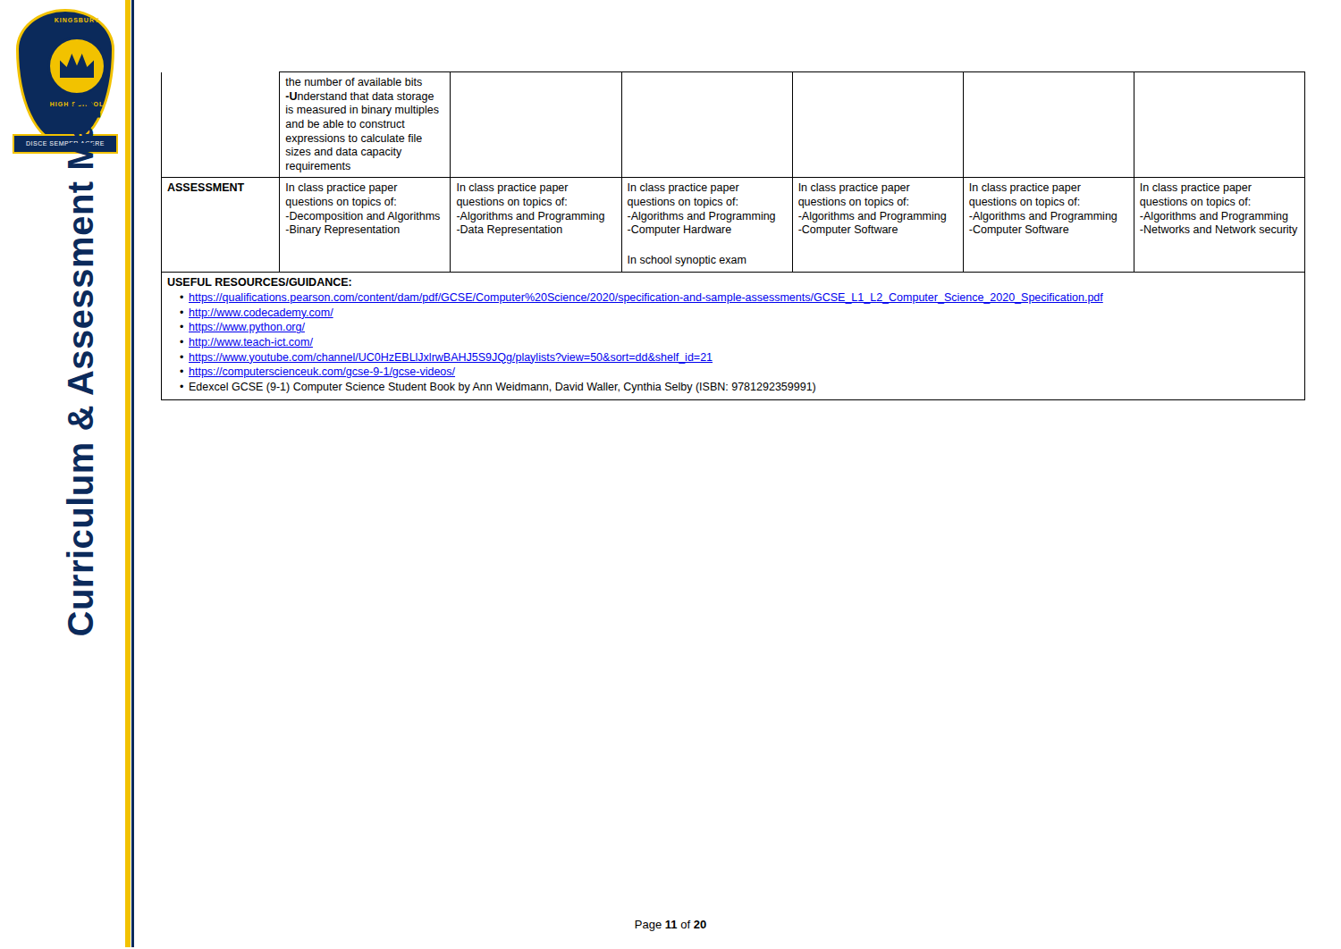KINGSBURY
HIGH SCHOOL
DISCE SEMPER AGERE
Curriculum & Assessment Map
| | the number of available bits -U nderstand that data storage is measured in binary multiples and be able to construct expressions to calculate file sizes and data capacity requirements | | | | | |
| ASSESSMENT | In class practice paper questions on topics of: -Decomposition and Algorithms -Binary Representation | In class practice paper questions on topics of: -Algorithms and Programming -Data Representation | In class practice paper questions on topics of: -Algorithms and Programming -Computer Hardware In school synoptic exam | In class practice paper questions on topics of: -Algorithms and Programming -Computer Software | In class practice paper questions on topics of: -Algorithms and Programming -Computer Software | In class practice paper questions on topics of: -Algorithms and Programming -Networks and Network security |
| USEFUL RESOURCES/GUIDANCE: https://qualifications.pearson.com/content/dam/pdf/GCSE/Computer%20Science/2020/specification-and-sample-assessments/GCSE_L1_L2_Computer_Science_2020_Specification.pdf http://www.codecademy.com/ https://www.python.org/ http://www.teach-ict.com/ https://www.youtube.com/channel/UC0HzEBLlJxlrwBAHJ5S9JQg/playlists?view=50&sort=dd&shelf_id=21 https://computerscienceuk.com/gcse-9-1/gcse-videos/ Edexcel GCSE (9-1) Computer Science Student Book by Ann Weidmann, David Waller, Cynthia Selby (ISBN: 9781292359991) |
Page 11 of 20